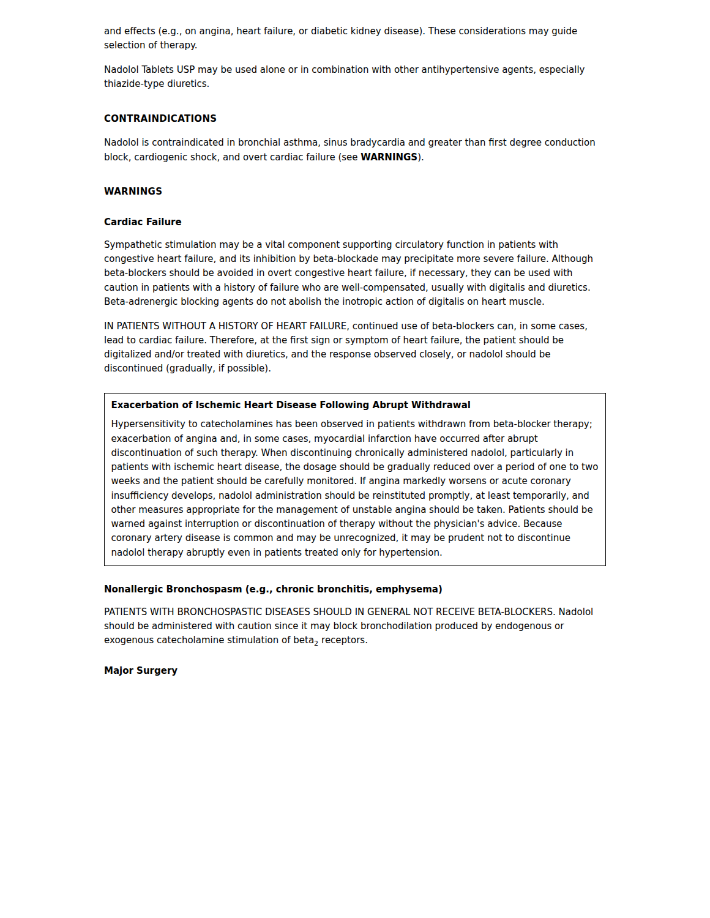and effects (e.g., on angina, heart failure, or diabetic kidney disease). These considerations may guide selection of therapy.
Nadolol Tablets USP may be used alone or in combination with other antihypertensive agents, especially thiazide-type diuretics.
CONTRAINDICATIONS
Nadolol is contraindicated in bronchial asthma, sinus bradycardia and greater than first degree conduction block, cardiogenic shock, and overt cardiac failure (see WARNINGS).
WARNINGS
Cardiac Failure
Sympathetic stimulation may be a vital component supporting circulatory function in patients with congestive heart failure, and its inhibition by beta-blockade may precipitate more severe failure. Although beta-blockers should be avoided in overt congestive heart failure, if necessary, they can be used with caution in patients with a history of failure who are well-compensated, usually with digitalis and diuretics. Beta-adrenergic blocking agents do not abolish the inotropic action of digitalis on heart muscle.
IN PATIENTS WITHOUT A HISTORY OF HEART FAILURE, continued use of beta-blockers can, in some cases, lead to cardiac failure. Therefore, at the first sign or symptom of heart failure, the patient should be digitalized and/or treated with diuretics, and the response observed closely, or nadolol should be discontinued (gradually, if possible).
Exacerbation of Ischemic Heart Disease Following Abrupt Withdrawal
Hypersensitivity to catecholamines has been observed in patients withdrawn from beta-blocker therapy; exacerbation of angina and, in some cases, myocardial infarction have occurred after abrupt discontinuation of such therapy. When discontinuing chronically administered nadolol, particularly in patients with ischemic heart disease, the dosage should be gradually reduced over a period of one to two weeks and the patient should be carefully monitored. If angina markedly worsens or acute coronary insufficiency develops, nadolol administration should be reinstituted promptly, at least temporarily, and other measures appropriate for the management of unstable angina should be taken. Patients should be warned against interruption or discontinuation of therapy without the physician's advice. Because coronary artery disease is common and may be unrecognized, it may be prudent not to discontinue nadolol therapy abruptly even in patients treated only for hypertension.
Nonallergic Bronchospasm (e.g., chronic bronchitis, emphysema)
PATIENTS WITH BRONCHOSPASTIC DISEASES SHOULD IN GENERAL NOT RECEIVE BETA-BLOCKERS. Nadolol should be administered with caution since it may block bronchodilation produced by endogenous or exogenous catecholamine stimulation of beta2 receptors.
Major Surgery